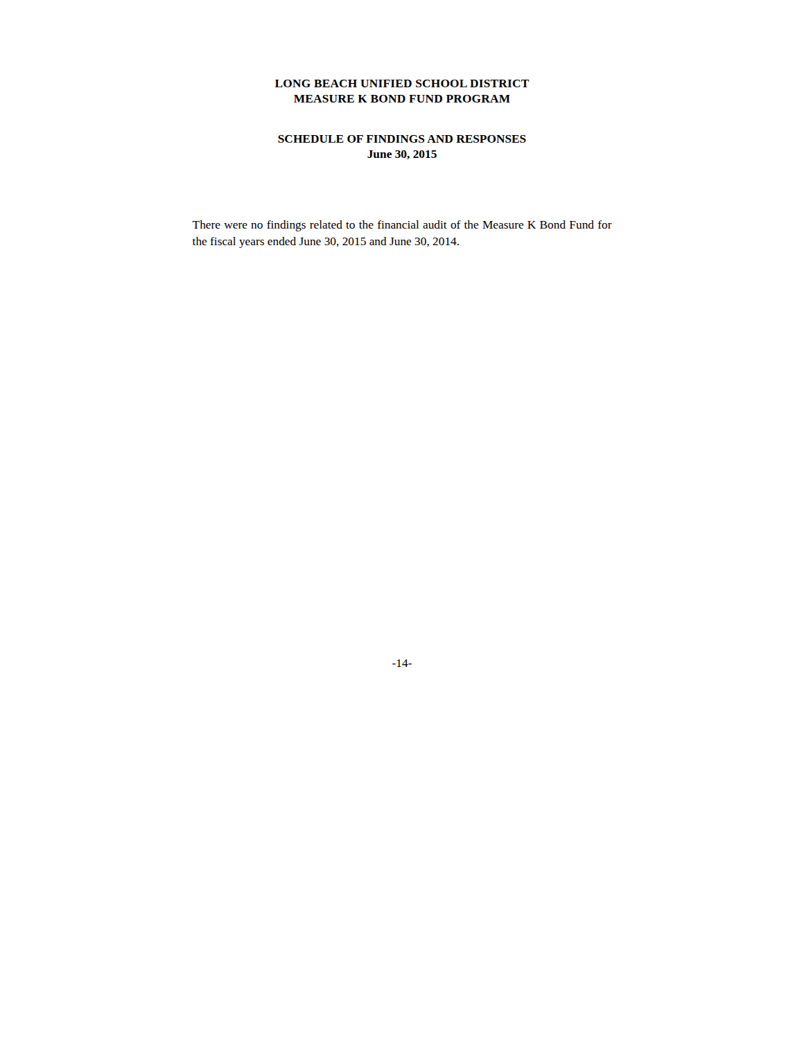LONG BEACH UNIFIED SCHOOL DISTRICT
MEASURE K BOND FUND PROGRAM
SCHEDULE OF FINDINGS AND RESPONSES
June 30, 2015
There were no findings related to the financial audit of the Measure K Bond Fund for the fiscal years ended June 30, 2015 and June 30, 2014.
-14-